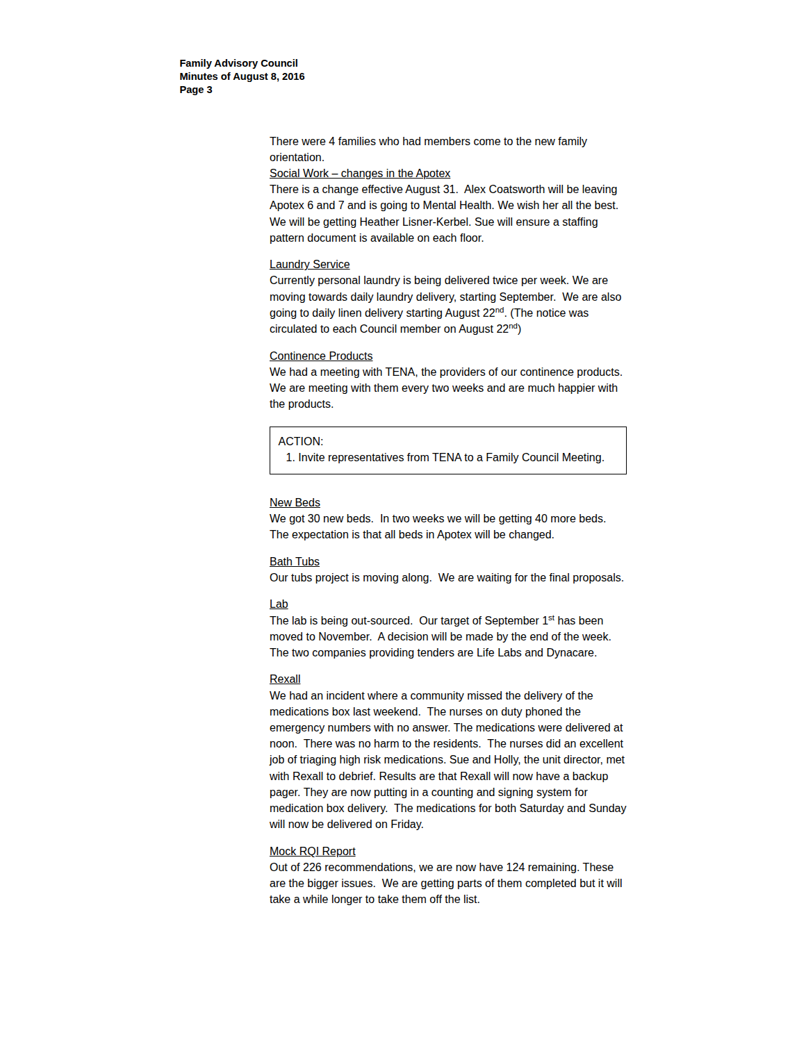Family Advisory Council
Minutes of August 8, 2016
Page 3
There were 4 families who had members come to the new family orientation.
Social Work – changes in the Apotex
There is a change effective August 31. Alex Coatsworth will be leaving Apotex 6 and 7 and is going to Mental Health. We wish her all the best. We will be getting Heather Lisner-Kerbel. Sue will ensure a staffing pattern document is available on each floor.
Laundry Service
Currently personal laundry is being delivered twice per week. We are moving towards daily laundry delivery, starting September. We are also going to daily linen delivery starting August 22nd. (The notice was circulated to each Council member on August 22nd)
Continence Products
We had a meeting with TENA, the providers of our continence products. We are meeting with them every two weeks and are much happier with the products.
ACTION:
Invite representatives from TENA to a Family Council Meeting.
New Beds
We got 30 new beds. In two weeks we will be getting 40 more beds. The expectation is that all beds in Apotex will be changed.
Bath Tubs
Our tubs project is moving along. We are waiting for the final proposals.
Lab
The lab is being out-sourced. Our target of September 1st has been moved to November. A decision will be made by the end of the week. The two companies providing tenders are Life Labs and Dynacare.
Rexall
We had an incident where a community missed the delivery of the medications box last weekend. The nurses on duty phoned the emergency numbers with no answer. The medications were delivered at noon. There was no harm to the residents. The nurses did an excellent job of triaging high risk medications. Sue and Holly, the unit director, met with Rexall to debrief. Results are that Rexall will now have a backup pager. They are now putting in a counting and signing system for medication box delivery. The medications for both Saturday and Sunday will now be delivered on Friday.
Mock RQI Report
Out of 226 recommendations, we are now have 124 remaining. These are the bigger issues. We are getting parts of them completed but it will take a while longer to take them off the list.